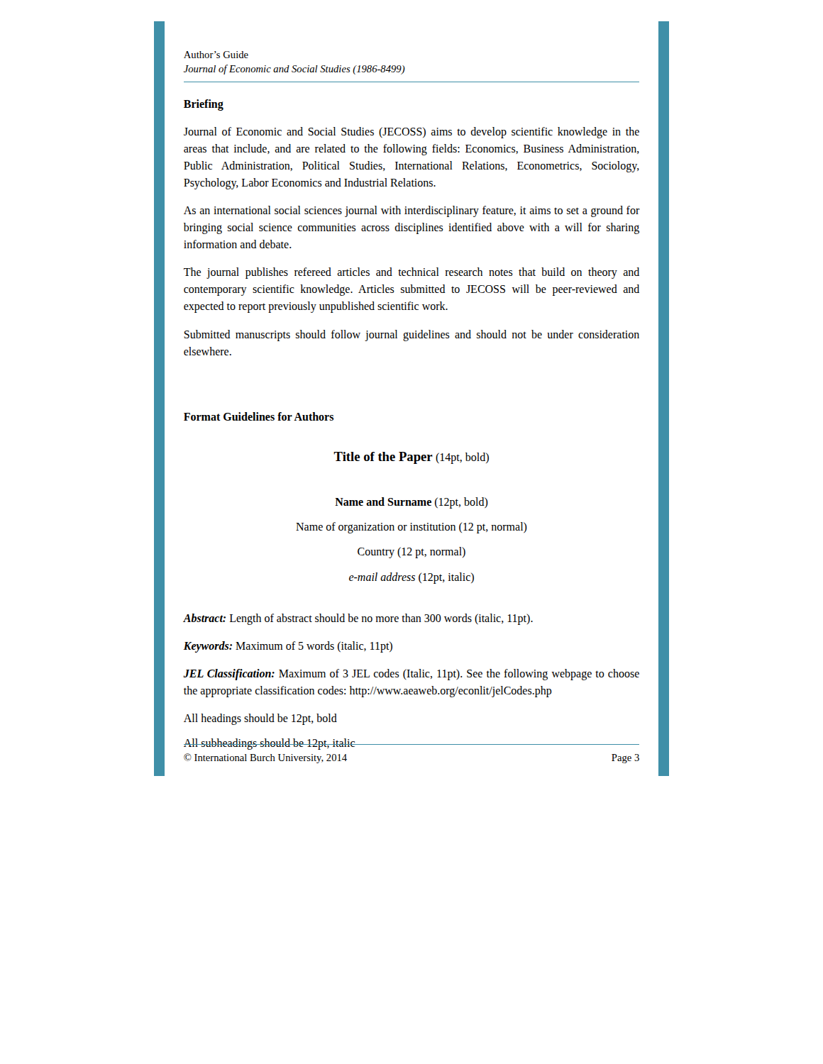Author’s Guide
Journal of Economic and Social Studies (1986-8499)
Briefing
Journal of Economic and Social Studies (JECOSS) aims to develop scientific knowledge in the areas that include, and are related to the following fields: Economics, Business Administration, Public Administration, Political Studies, International Relations, Econometrics, Sociology, Psychology, Labor Economics and Industrial Relations.
As an international social sciences journal with interdisciplinary feature, it aims to set a ground for bringing social science communities across disciplines identified above with a will for sharing information and debate.
The journal publishes refereed articles and technical research notes that build on theory and contemporary scientific knowledge. Articles submitted to JECOSS will be peer-reviewed and expected to report previously unpublished scientific work.
Submitted manuscripts should follow journal guidelines and should not be under consideration elsewhere.
Format Guidelines for Authors
Title of the Paper (14pt, bold)
Name and Surname (12pt, bold)
Name of organization or institution (12 pt, normal)
Country (12 pt, normal)
e-mail address (12pt, italic)
Abstract: Length of abstract should be no more than 300 words (italic, 11pt).
Keywords: Maximum of 5 words (italic, 11pt)
JEL Classification: Maximum of 3 JEL codes (Italic, 11pt). See the following webpage to choose the appropriate classification codes: http://www.aeaweb.org/econlit/jelCodes.php
All headings should be 12pt, bold
All subheadings should be 12pt, italic
© International Burch University, 2014 Page 3